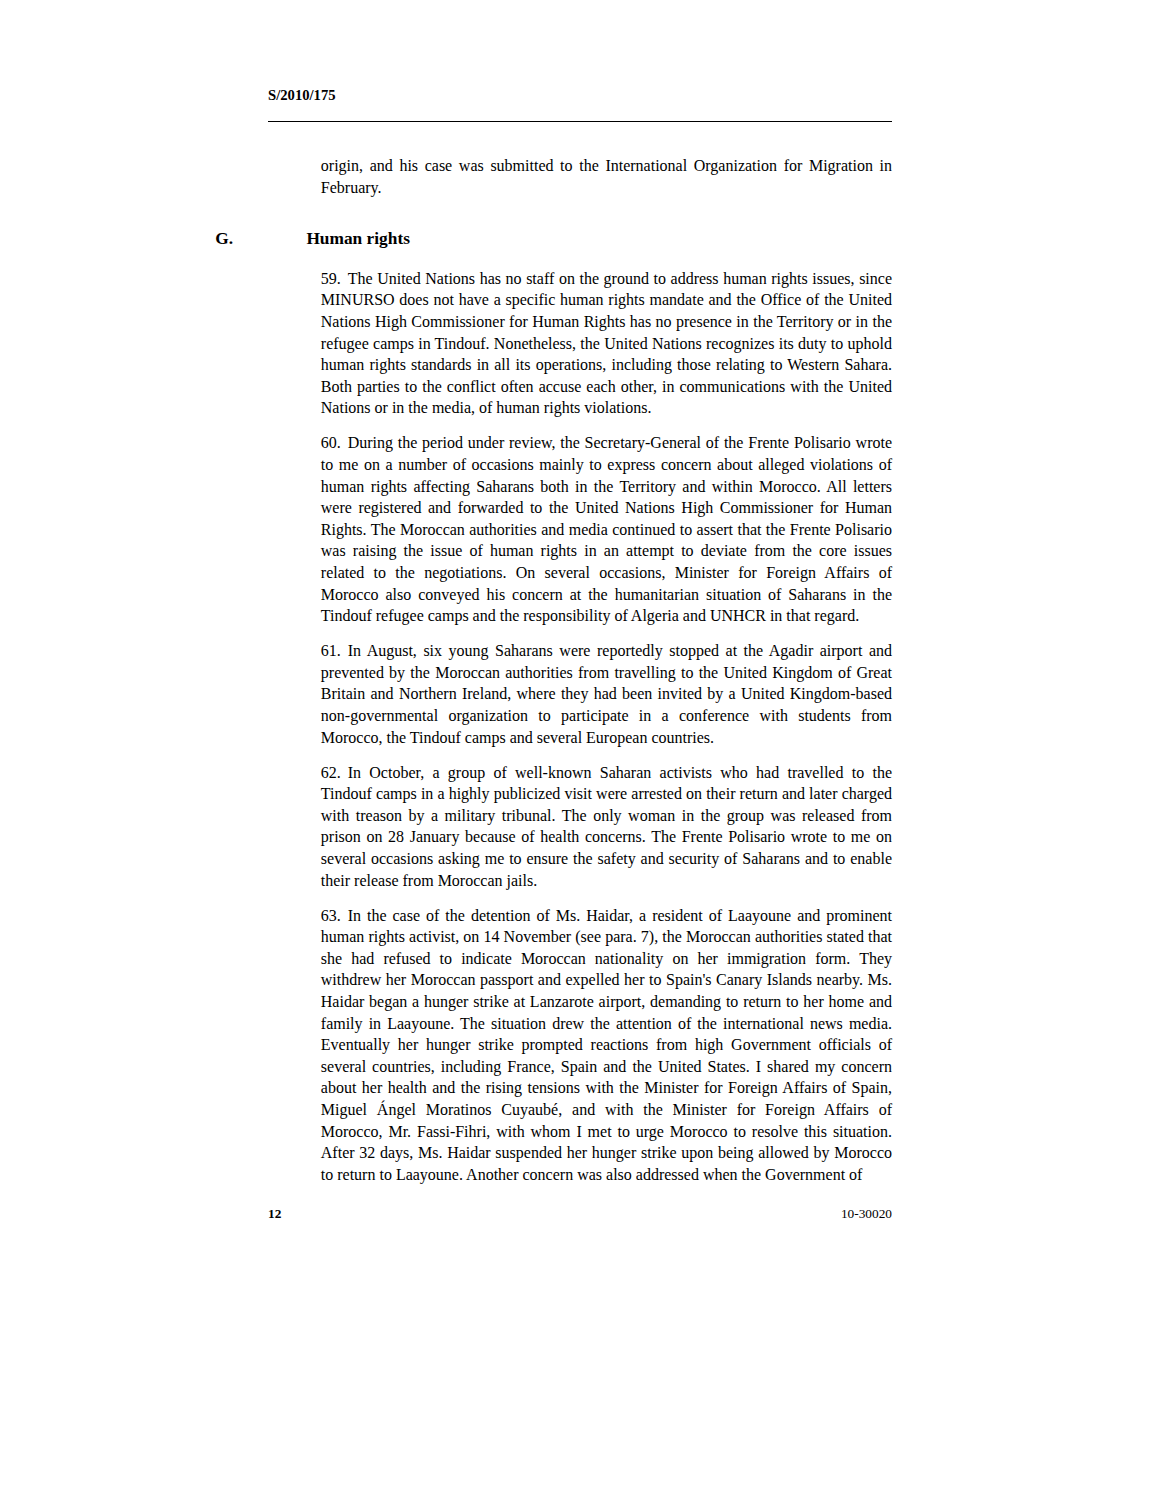S/2010/175
origin, and his case was submitted to the International Organization for Migration in February.
G. Human rights
59. The United Nations has no staff on the ground to address human rights issues, since MINURSO does not have a specific human rights mandate and the Office of the United Nations High Commissioner for Human Rights has no presence in the Territory or in the refugee camps in Tindouf. Nonetheless, the United Nations recognizes its duty to uphold human rights standards in all its operations, including those relating to Western Sahara. Both parties to the conflict often accuse each other, in communications with the United Nations or in the media, of human rights violations.
60. During the period under review, the Secretary-General of the Frente Polisario wrote to me on a number of occasions mainly to express concern about alleged violations of human rights affecting Saharans both in the Territory and within Morocco. All letters were registered and forwarded to the United Nations High Commissioner for Human Rights. The Moroccan authorities and media continued to assert that the Frente Polisario was raising the issue of human rights in an attempt to deviate from the core issues related to the negotiations. On several occasions, Minister for Foreign Affairs of Morocco also conveyed his concern at the humanitarian situation of Saharans in the Tindouf refugee camps and the responsibility of Algeria and UNHCR in that regard.
61. In August, six young Saharans were reportedly stopped at the Agadir airport and prevented by the Moroccan authorities from travelling to the United Kingdom of Great Britain and Northern Ireland, where they had been invited by a United Kingdom-based non-governmental organization to participate in a conference with students from Morocco, the Tindouf camps and several European countries.
62. In October, a group of well-known Saharan activists who had travelled to the Tindouf camps in a highly publicized visit were arrested on their return and later charged with treason by a military tribunal. The only woman in the group was released from prison on 28 January because of health concerns. The Frente Polisario wrote to me on several occasions asking me to ensure the safety and security of Saharans and to enable their release from Moroccan jails.
63. In the case of the detention of Ms. Haidar, a resident of Laayoune and prominent human rights activist, on 14 November (see para. 7), the Moroccan authorities stated that she had refused to indicate Moroccan nationality on her immigration form. They withdrew her Moroccan passport and expelled her to Spain's Canary Islands nearby. Ms. Haidar began a hunger strike at Lanzarote airport, demanding to return to her home and family in Laayoune. The situation drew the attention of the international news media. Eventually her hunger strike prompted reactions from high Government officials of several countries, including France, Spain and the United States. I shared my concern about her health and the rising tensions with the Minister for Foreign Affairs of Spain, Miguel Ángel Moratinos Cuyaubé, and with the Minister for Foreign Affairs of Morocco, Mr. Fassi-Fihri, with whom I met to urge Morocco to resolve this situation. After 32 days, Ms. Haidar suspended her hunger strike upon being allowed by Morocco to return to Laayoune. Another concern was also addressed when the Government of
12 10-30020